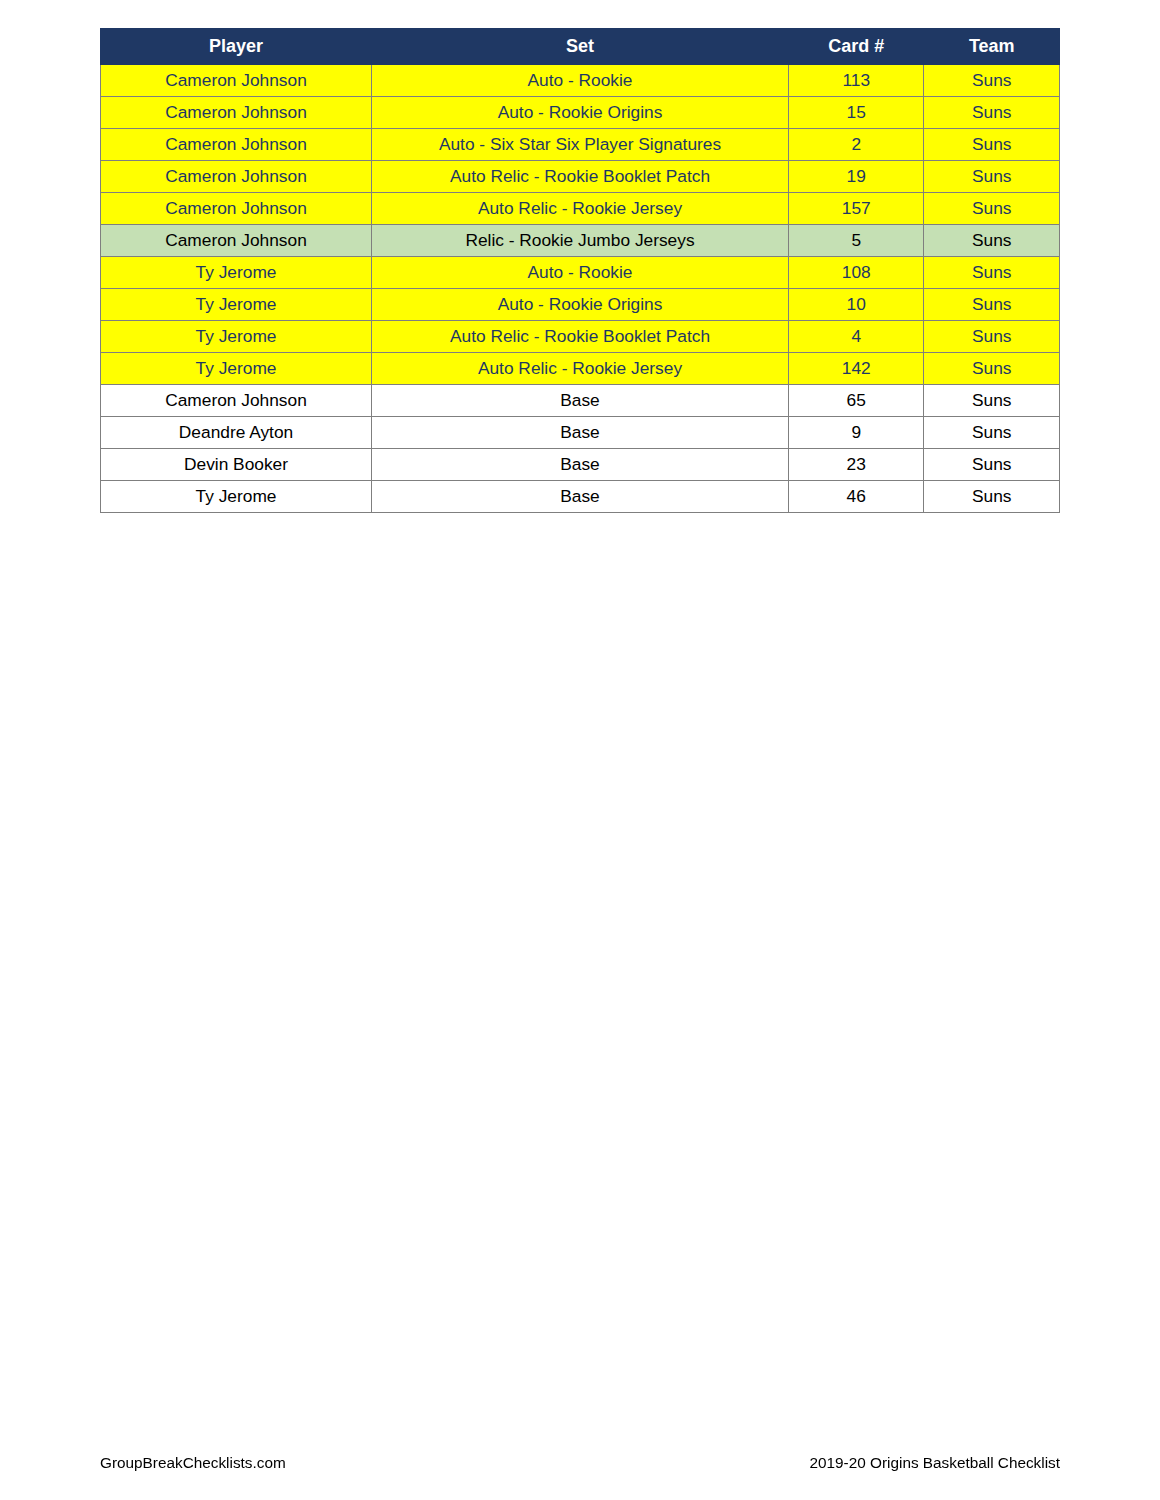| Player | Set | Card # | Team |
| --- | --- | --- | --- |
| Cameron Johnson | Auto - Rookie | 113 | Suns |
| Cameron Johnson | Auto - Rookie Origins | 15 | Suns |
| Cameron Johnson | Auto - Six Star Six Player Signatures | 2 | Suns |
| Cameron Johnson | Auto Relic - Rookie Booklet Patch | 19 | Suns |
| Cameron Johnson | Auto Relic - Rookie Jersey | 157 | Suns |
| Cameron Johnson | Relic - Rookie Jumbo Jerseys | 5 | Suns |
| Ty Jerome | Auto - Rookie | 108 | Suns |
| Ty Jerome | Auto - Rookie Origins | 10 | Suns |
| Ty Jerome | Auto Relic - Rookie Booklet Patch | 4 | Suns |
| Ty Jerome | Auto Relic - Rookie Jersey | 142 | Suns |
| Cameron Johnson | Base | 65 | Suns |
| Deandre Ayton | Base | 9 | Suns |
| Devin Booker | Base | 23 | Suns |
| Ty Jerome | Base | 46 | Suns |
GroupBreakChecklists.com 2019-20 Origins Basketball Checklist